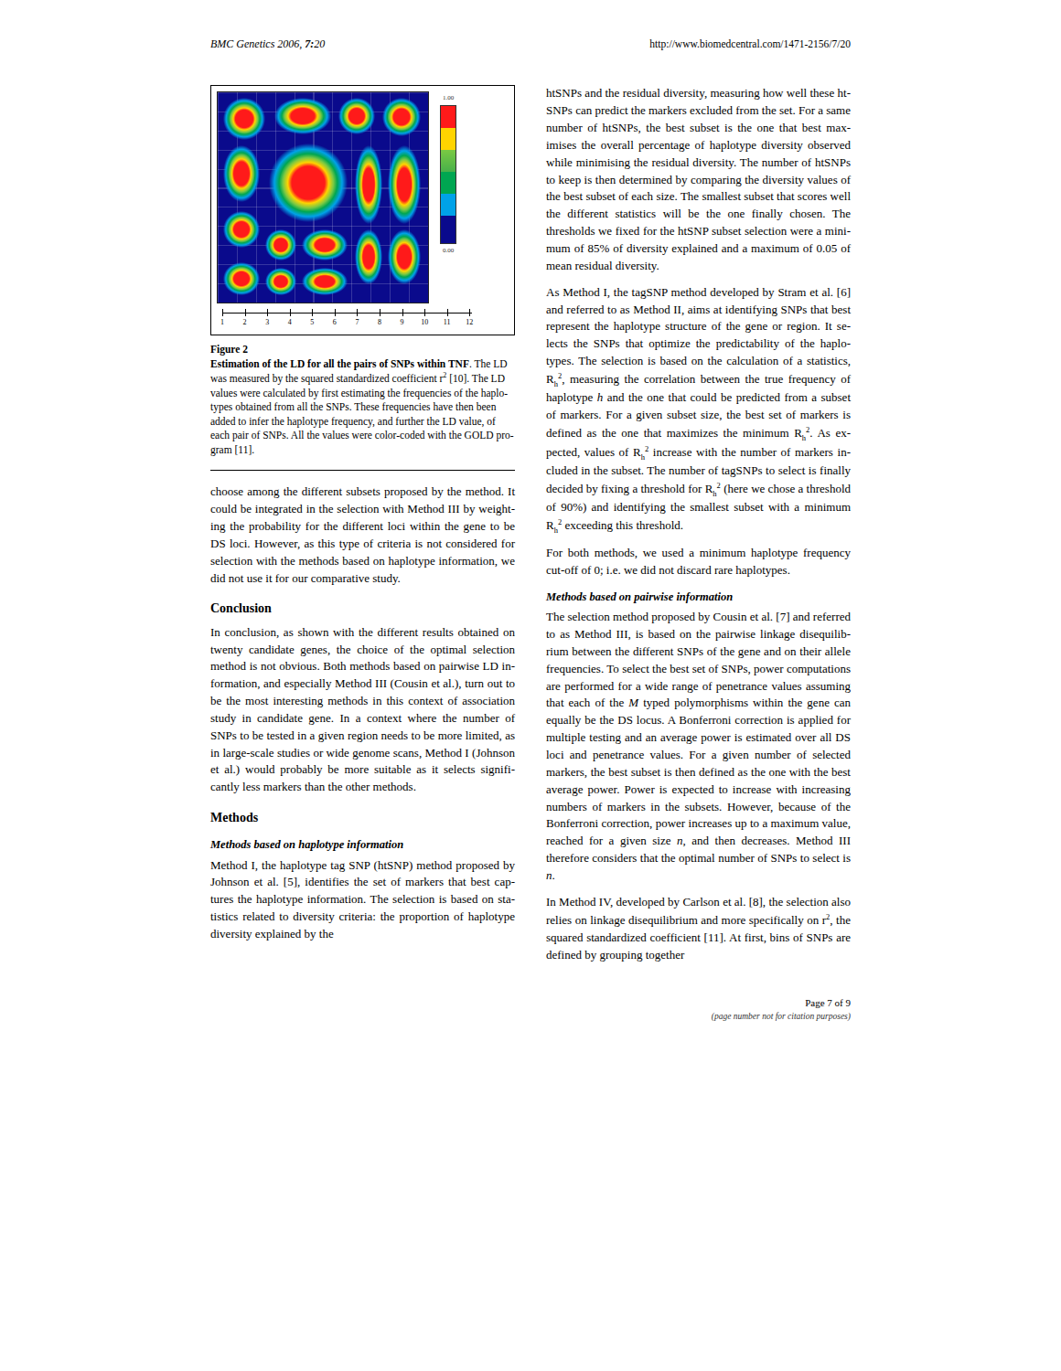BMC Genetics 2006, 7: 20
http://www.biomedcentral.com/1471-2156/7/20
1.00
0.00
1
2
3
4
5
6
7
8
9
10
11
12
Figure 2
Estimation of the LD for all the pairs of SNPs within TNF. The LD was measured by the squared standardized coefficient r2 [10]. The LD values were calculated by first estimating the frequencies of the haplotypes obtained from all the SNPs. These frequencies have then been added to infer the haplotype frequency, and further the LD value, of each pair of SNPs. All the values were color-coded with the GOLD program [11].
choose among the different subsets proposed by the method. It could be integrated in the selection with Method III by weighting the probability for the different loci within the gene to be DS loci. However, as this type of criteria is not considered for selection with the methods based on haplotype information, we did not use it for our comparative study.
Conclusion
In conclusion, as shown with the different results obtained on twenty candidate genes, the choice of the optimal selection method is not obvious. Both methods based on pairwise LD information, and especially Method III (Cousin et al.), turn out to be the most interesting methods in this context of association study in candidate gene. In a context where the number of SNPs to be tested in a given region needs to be more limited, as in large-scale studies or wide genome scans, Method I (Johnson et al.) would probably be more suitable as it selects significantly less markers than the other methods.
Methods
Methods based on haplotype information
Method I, the haplotype tag SNP (htSNP) method proposed by Johnson et al. [5], identifies the set of markers that best captures the haplotype information. The selection is based on statistics related to diversity criteria: the proportion of haplotype diversity explained by the
htSNPs and the residual diversity, measuring how well these htSNPs can predict the markers excluded from the set. For a same number of htSNPs, the best subset is the one that best maximises the overall percentage of haplotype diversity observed while minimising the residual diversity. The number of htSNPs to keep is then determined by comparing the diversity values of the best subset of each size. The smallest subset that scores well the different statistics will be the one finally chosen. The thresholds we fixed for the htSNP subset selection were a minimum of 85% of diversity explained and a maximum of 0.05 of mean residual diversity.
As Method I, the tagSNP method developed by Stram et al. [6] and referred to as Method II, aims at identifying SNPs that best represent the haplotype structure of the gene or region. It selects the SNPs that optimize the predictability of the haplotypes. The selection is based on the calculation of a statistics, Rh2, measuring the correlation between the true frequency of haplotype h and the one that could be predicted from a subset of markers. For a given subset size, the best set of markers is defined as the one that maximizes the minimum Rh2. As expected, values of Rh2 increase with the number of markers included in the subset. The number of tagSNPs to select is finally decided by fixing a threshold for Rh2 (here we chose a threshold of 90%) and identifying the smallest subset with a minimum Rh2 exceeding this threshold.
For both methods, we used a minimum haplotype frequency cut-off of 0; i.e. we did not discard rare haplotypes.
Methods based on pairwise information
The selection method proposed by Cousin et al. [7] and referred to as Method III, is based on the pairwise linkage disequilibrium between the different SNPs of the gene and on their allele frequencies. To select the best set of SNPs, power computations are performed for a wide range of penetrance values assuming that each of the M typed polymorphisms within the gene can equally be the DS locus. A Bonferroni correction is applied for multiple testing and an average power is estimated over all DS loci and penetrance values. For a given number of selected markers, the best subset is then defined as the one with the best average power. Power is expected to increase with increasing numbers of markers in the subsets. However, because of the Bonferroni correction, power increases up to a maximum value, reached for a given size n, and then decreases. Method III therefore considers that the optimal number of SNPs to select is n.
In Method IV, developed by Carlson et al. [8], the selection also relies on linkage disequilibrium and more specifically on r2, the squared standardized coefficient [11]. At first, bins of SNPs are defined by grouping together
Page 7 of 9
(page number not for citation purposes)